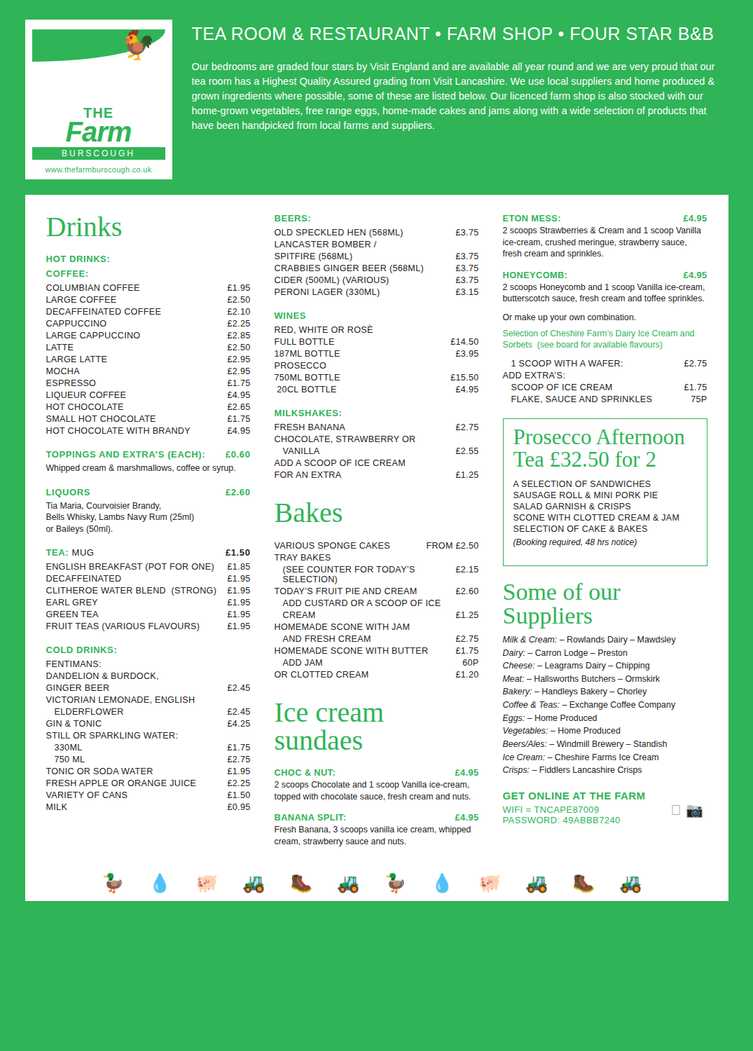🐓
THEFarm
BURSCOUGH
www.thefarmburscough.co.uk
Tea Room & Restaurant • Farm Shop • Four Star B&B
Our bedrooms are graded four stars by Visit England and are available all year round and we are very proud that our tea room has a Highest Quality Assured grading from Visit Lancashire. We use local suppliers and home produced & grown ingredients where possible, some of these are listed below. Our licenced farm shop is also stocked with our home-grown vegetables, free range eggs, home-made cakes and jams along with a wide selection of products that have been handpicked from local farms and suppliers.
Drinks
Hot Drinks:
Coffee:
Columbian Coffee£1.95
Large Coffee£2.50
Decaffeinated Coffee£2.10
Cappuccino£2.25
Large Cappuccino£2.85
Latte£2.50
Large Latte£2.95
Mocha£2.95
Espresso£1.75
Liqueur Coffee£4.95
Hot Chocolate£2.65
Small Hot Chocolate£1.75
Hot Chocolate with Brandy£4.95
Toppings and Extra’s (each): £0.60
Whipped cream & marshmallows, coffee or syrup.
Liquors £2.60
Tia Maria, Courvoisier Brandy,
Bells Whisky, Lambs Navy Rum (25ml)
or Baileys (50ml).
Tea: Mug £1.50
English Breakfast (pot for one)£1.85
Decaffeinated£1.95
Clitheroe Water Blend (Strong)£1.95
Earl Grey£1.95
Green Tea£1.95
Fruit Teas (various flavours)£1.95
Cold Drinks:
Fentimans:
Dandelion & Burdock,
Ginger Beer£2.45
Victorian Lemonade, English
Elderflower£2.45
Gin & Tonic£4.25
Still or Sparkling Water:
330ml£1.75
750 ml£2.75
Tonic or Soda Water£1.95
Fresh Apple or Orange Juice£2.25
Variety of Cans£1.50
Milk£0.95
Beers:
Old Speckled Hen (568ml)£3.75
Lancaster Bomber /
Spitfire (568ml)£3.75
Crabbies Ginger Beer (568ml)£3.75
Cider (500ml) (various)£3.75
Peroni Lager (330ml)£3.15
Wines
Red, White or Rosè
Full Bottle£14.50
187ml Bottle£3.95
Prosecco
750ml Bottle£15.50
20cl Bottle£4.95
Milkshakes:
Fresh Banana£2.75
Chocolate, Strawberry or
Vanilla£2.55
Add a scoop of ice cream
for an extra£1.25
Bakes
Various Sponge Cakes From £2.50
Tray Bakes
(see counter for today’s selection)£2.15
Today’s Fruit Pie and Cream£2.60
Add custard or a scoop of ice
cream£1.25
Homemade Scone with Jam
and Fresh Cream£2.75
Homemade Scone with Butter£1.75
Add Jam 60p
or Clotted Cream£1.20
Ice cream sundaes
Choc & Nut: £4.95
2 scoops Chocolate and 1 scoop Vanilla ice-cream, topped with chocolate sauce, fresh cream and nuts.
Banana Split: £4.95
Fresh Banana, 3 scoops vanilla ice cream, whipped cream, strawberry sauce and nuts.
Eton Mess: £4.95
2 scoops Strawberries & Cream and 1 scoop Vanilla ice-cream, crushed meringue, strawberry sauce, fresh cream and sprinkles.
Honeycomb: £4.95
2 scoops Honeycomb and 1 scoop Vanilla ice-cream, butterscotch sauce, fresh cream and toffee sprinkles.
Or make up your own combination.
Selection of Cheshire Farm’s Dairy Ice Cream and Sorbets (see board for available flavours)
1 scoop with a wafer:£2.75
Add extra’s:
Scoop of ice cream£1.75
Flake, sauce and sprinkles 75p
Prosecco Afternoon
Tea £32.50 for 2
A selection of sandwiches
Sausage roll & mini pork pie
Salad garnish & crisps
Scone with clotted cream & jam
Selection of cake & bakes
(Booking required, 48 hrs notice)
Some of our Suppliers
Milk & Cream: – Rowlands Dairy – Mawdsley
Dairy: – Carron Lodge – Preston
Cheese: – Leagrams Dairy – Chipping
Meat: – Hallsworths Butchers – Ormskirk
Bakery: – Handleys Bakery – Chorley
Coffee & Teas: – Exchange Coffee Company
Eggs: – Home Produced
Vegetables: – Home Produced
Beers/Ales: – Windmill Brewery – Standish
Ice Cream: – Cheshire Farms Ice Cream
Crisps: – Fiddlers Lancashire Crisps
Get online at The Farm
WIFI = TNCAPE87009
Password: 49ABBB7240
📷
🦆 💧 🐖 🚜 🥾 🚜 🦆 💧 🐖 🚜 🥾 🚜